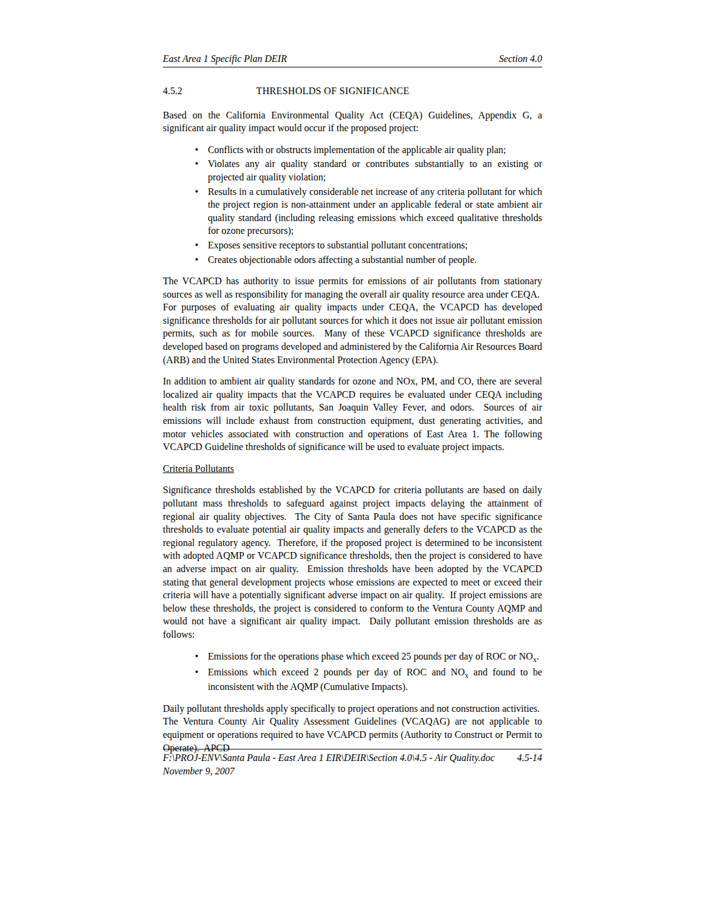East Area 1 Specific Plan DEIR
Section 4.0
4.5.2 THRESHOLDS OF SIGNIFICANCE
Based on the California Environmental Quality Act (CEQA) Guidelines, Appendix G, a significant air quality impact would occur if the proposed project:
Conflicts with or obstructs implementation of the applicable air quality plan;
Violates any air quality standard or contributes substantially to an existing or projected air quality violation;
Results in a cumulatively considerable net increase of any criteria pollutant for which the project region is non-attainment under an applicable federal or state ambient air quality standard (including releasing emissions which exceed qualitative thresholds for ozone precursors);
Exposes sensitive receptors to substantial pollutant concentrations;
Creates objectionable odors affecting a substantial number of people.
The VCAPCD has authority to issue permits for emissions of air pollutants from stationary sources as well as responsibility for managing the overall air quality resource area under CEQA. For purposes of evaluating air quality impacts under CEQA, the VCAPCD has developed significance thresholds for air pollutant sources for which it does not issue air pollutant emission permits, such as for mobile sources. Many of these VCAPCD significance thresholds are developed based on programs developed and administered by the California Air Resources Board (ARB) and the United States Environmental Protection Agency (EPA).
In addition to ambient air quality standards for ozone and NOx, PM, and CO, there are several localized air quality impacts that the VCAPCD requires be evaluated under CEQA including health risk from air toxic pollutants, San Joaquin Valley Fever, and odors. Sources of air emissions will include exhaust from construction equipment, dust generating activities, and motor vehicles associated with construction and operations of East Area 1. The following VCAPCD Guideline thresholds of significance will be used to evaluate project impacts.
Criteria Pollutants
Significance thresholds established by the VCAPCD for criteria pollutants are based on daily pollutant mass thresholds to safeguard against project impacts delaying the attainment of regional air quality objectives. The City of Santa Paula does not have specific significance thresholds to evaluate potential air quality impacts and generally defers to the VCAPCD as the regional regulatory agency. Therefore, if the proposed project is determined to be inconsistent with adopted AQMP or VCAPCD significance thresholds, then the project is considered to have an adverse impact on air quality. Emission thresholds have been adopted by the VCAPCD stating that general development projects whose emissions are expected to meet or exceed their criteria will have a potentially significant adverse impact on air quality. If project emissions are below these thresholds, the project is considered to conform to the Ventura County AQMP and would not have a significant air quality impact. Daily pollutant emission thresholds are as follows:
Emissions for the operations phase which exceed 25 pounds per day of ROC or NOx.
Emissions which exceed 2 pounds per day of ROC and NOx and found to be inconsistent with the AQMP (Cumulative Impacts).
Daily pollutant thresholds apply specifically to project operations and not construction activities. The Ventura County Air Quality Assessment Guidelines (VCAQAG) are not applicable to equipment or operations required to have VCAPCD permits (Authority to Construct or Permit to Operate). APCD
F:\PROJ-ENV\Santa Paula - East Area 1 EIR\DEIR\Section 4.0\4.5 - Air Quality.doc
November 9, 2007
4.5-14